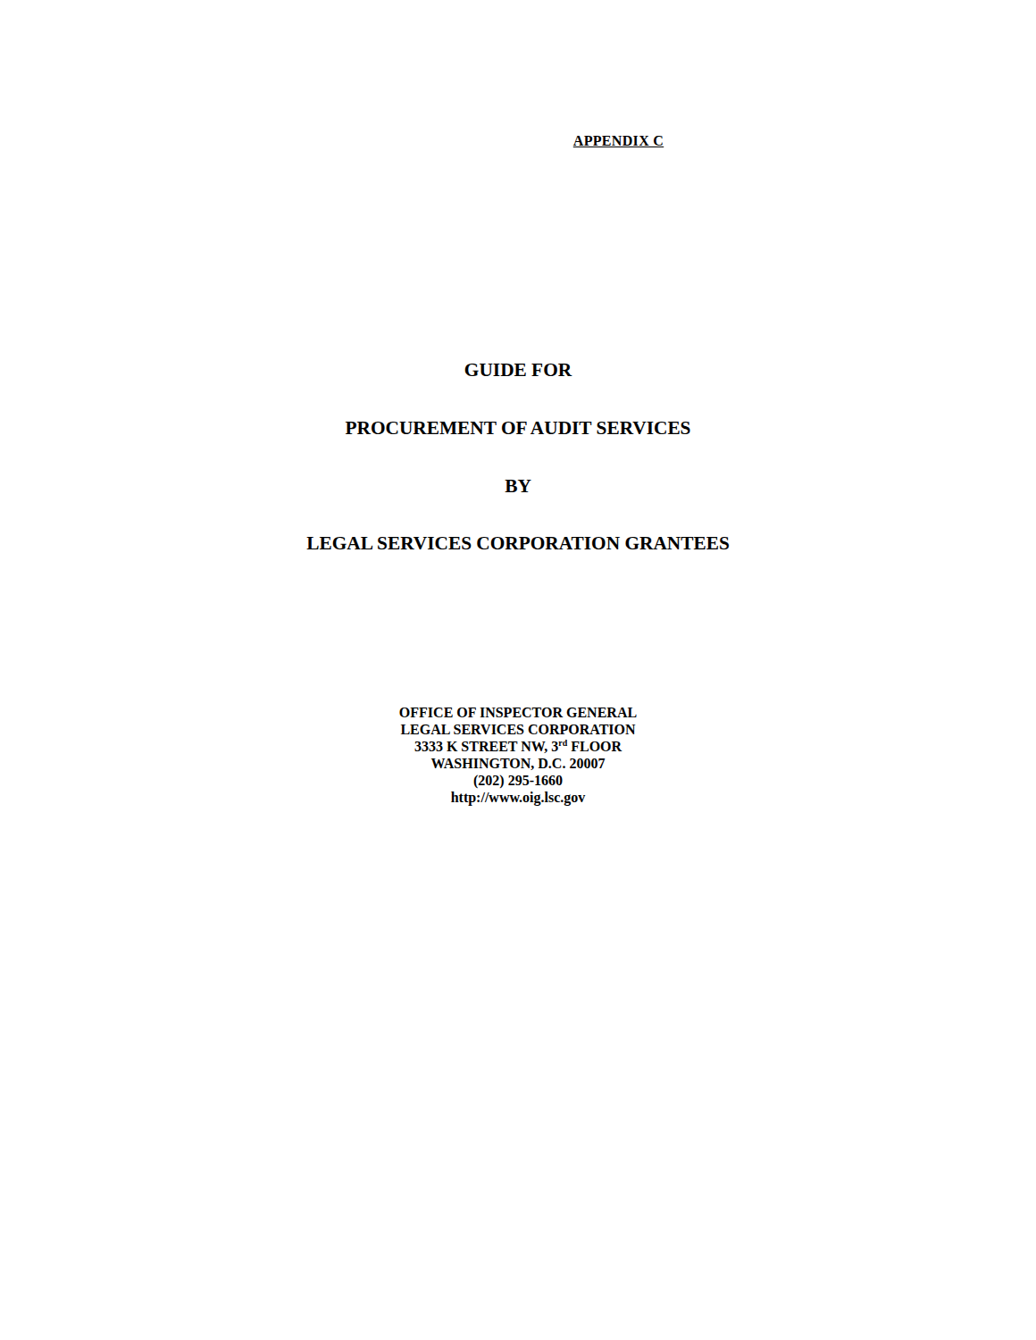APPENDIX C
GUIDE FOR
PROCUREMENT OF AUDIT SERVICES
BY
LEGAL SERVICES CORPORATION GRANTEES
OFFICE OF INSPECTOR GENERAL
LEGAL SERVICES CORPORATION
3333 K STREET NW, 3rd FLOOR
WASHINGTON, D.C. 20007
(202) 295-1660
http://www.oig.lsc.gov